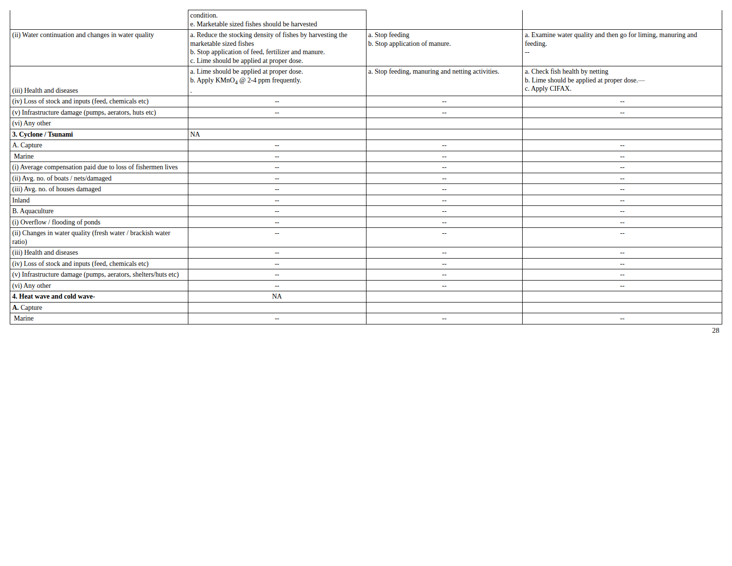| | condition. e. Marketable sized fishes should be harvested | | |
| (ii) Water continuation and changes in water quality | a. Reduce the stocking density of fishes by harvesting the marketable sized fishes b. Stop application of feed, fertilizer and manure. c. Lime should be applied at proper dose. | a. Stop feeding b. Stop application of manure. | a. Examine water quality and then go for liming, manuring and feeding. -- |
| (iii) Health and diseases | a. Lime should be applied at proper dose. b. Apply KMnO 4 @ 2-4 ppm frequently. . | a. Stop feeding, manuring and netting activities. | a. Check fish health by netting b. Lime should be applied at proper dose.— c. Apply CIFAX. |
| (iv) Loss of stock and inputs (feed, chemicals etc) | -- | -- | -- |
| (v) Infrastructure damage (pumps, aerators, huts etc) | -- | -- | -- |
| (vi) Any other | | | |
| 3. Cyclone / Tsunami | NA | | |
| A. Capture | -- | -- | -- |
| Marine | -- | -- | -- |
| (i) Average compensation paid due to loss of fishermen lives | -- | -- | -- |
| (ii) Avg. no. of boats / nets/damaged | -- | -- | -- |
| (iii) Avg. no. of houses damaged | -- | -- | -- |
| Inland | -- | -- | -- |
| B. Aquaculture | -- | -- | -- |
| (i) Overflow / flooding of ponds | -- | -- | -- |
| (ii) Changes in water quality (fresh water / brackish water ratio) | -- | -- | -- |
| (iii) Health and diseases | -- | -- | -- |
| (iv) Loss of stock and inputs (feed, chemicals etc) | -- | -- | -- |
| (v) Infrastructure damage (pumps, aerators, shelters/huts etc) | -- | -- | -- |
| (vi) Any other | -- | -- | -- |
| 4. Heat wave and cold wave- | NA | | |
| A. Capture | | | |
| Marine | -- | -- | -- |
28